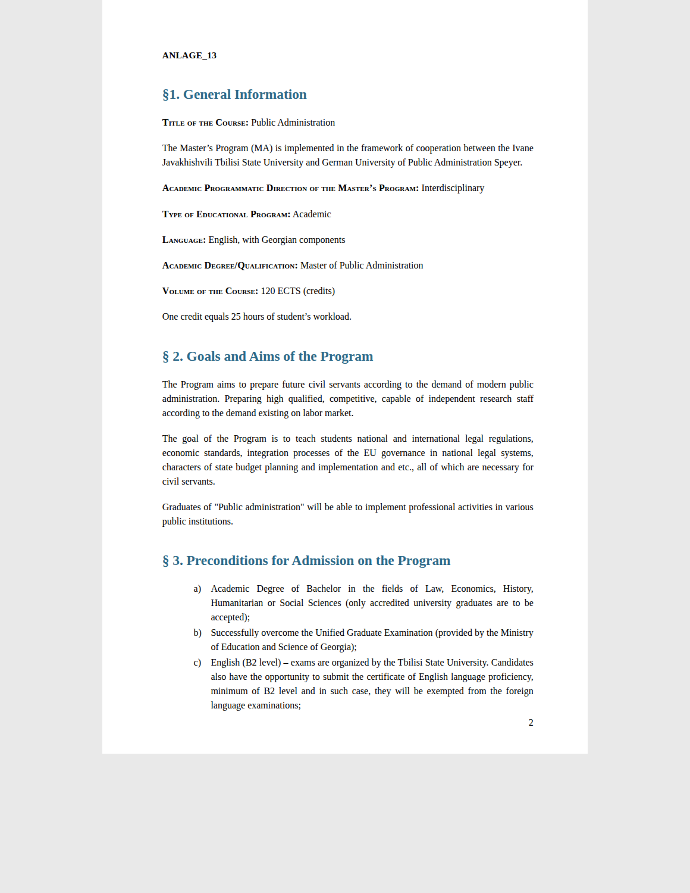ANLAGE_13
§1. General Information
Title of the Course: Public Administration
The Master’s Program (MA) is implemented in the framework of cooperation between the Ivane Javakhishvili Tbilisi State University and German University of Public Administration Speyer.
Academic Programmatic Direction of the Master’s Program: Interdisciplinary
Type of Educational Program: Academic
Language: English, with Georgian components
Academic Degree/Qualification: Master of Public Administration
Volume of the Course: 120 ECTS (credits)
One credit equals 25 hours of student’s workload.
§ 2. Goals and Aims of the Program
The Program aims to prepare future civil servants according to the demand of modern public administration. Preparing high qualified, competitive, capable of independent research staff according to the demand existing on labor market.
The goal of the Program is to teach students national and international legal regulations, economic standards, integration processes of the EU governance in national legal systems, characters of state budget planning and implementation and etc., all of which are necessary for civil servants.
Graduates of "Public administration" will be able to implement professional activities in various public institutions.
§ 3. Preconditions for Admission on the Program
Academic Degree of Bachelor in the fields of Law, Economics, History, Humanitarian or Social Sciences (only accredited university graduates are to be accepted);
Successfully overcome the Unified Graduate Examination (provided by the Ministry of Education and Science of Georgia);
English (B2 level) – exams are organized by the Tbilisi State University. Candidates also have the opportunity to submit the certificate of English language proficiency, minimum of B2 level and in such case, they will be exempted from the foreign language examinations;
2